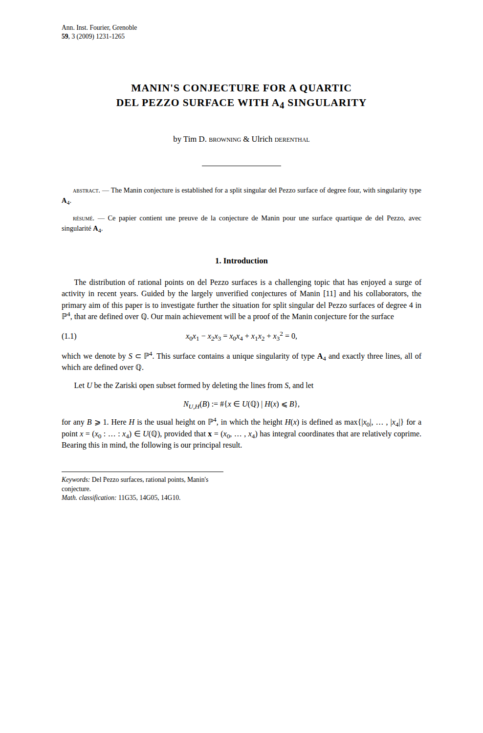Ann. Inst. Fourier, Grenoble
59, 3 (2009) 1231-1265
Manin's Conjecture for a Quartic
del Pezzo Surface with A4 Singularity
by Tim D. Browning & Ulrich Derenthal
Abstract. — The Manin conjecture is established for a split singular del Pezzo surface of degree four, with singularity type A4.
Résumé. — Ce papier contient une preuve de la conjecture de Manin pour une surface quartique de del Pezzo, avec singularité A4.
1. Introduction
The distribution of rational points on del Pezzo surfaces is a challenging topic that has enjoyed a surge of activity in recent years. Guided by the largely unverified conjectures of Manin [11] and his collaborators, the primary aim of this paper is to investigate further the situation for split singular del Pezzo surfaces of degree 4 in ℙ4, that are defined over ℚ. Our main achievement will be a proof of the Manin conjecture for the surface
(1.1) x0x1 − x2x3 = x0x4 + x1x2 + x32 = 0,
which we denote by S ⊂ ℙ4. This surface contains a unique singularity of type A4 and exactly three lines, all of which are defined over ℚ.
Let U be the Zariski open subset formed by deleting the lines from S, and let
NU,H(B) := #{x ∈ U(ℚ) | H(x) ⩽ B},
for any B ⩾ 1. Here H is the usual height on ℙ4, in which the height H(x) is defined as max{|x0|, … , |x4|} for a point x = (x0 : … : x4) ∈ U(ℚ), provided that x = (x0, … , x4) has integral coordinates that are relatively coprime. Bearing this in mind, the following is our principal result.
Keywords: Del Pezzo surfaces, rational points, Manin's conjecture.
Math. classification: 11G35, 14G05, 14G10.